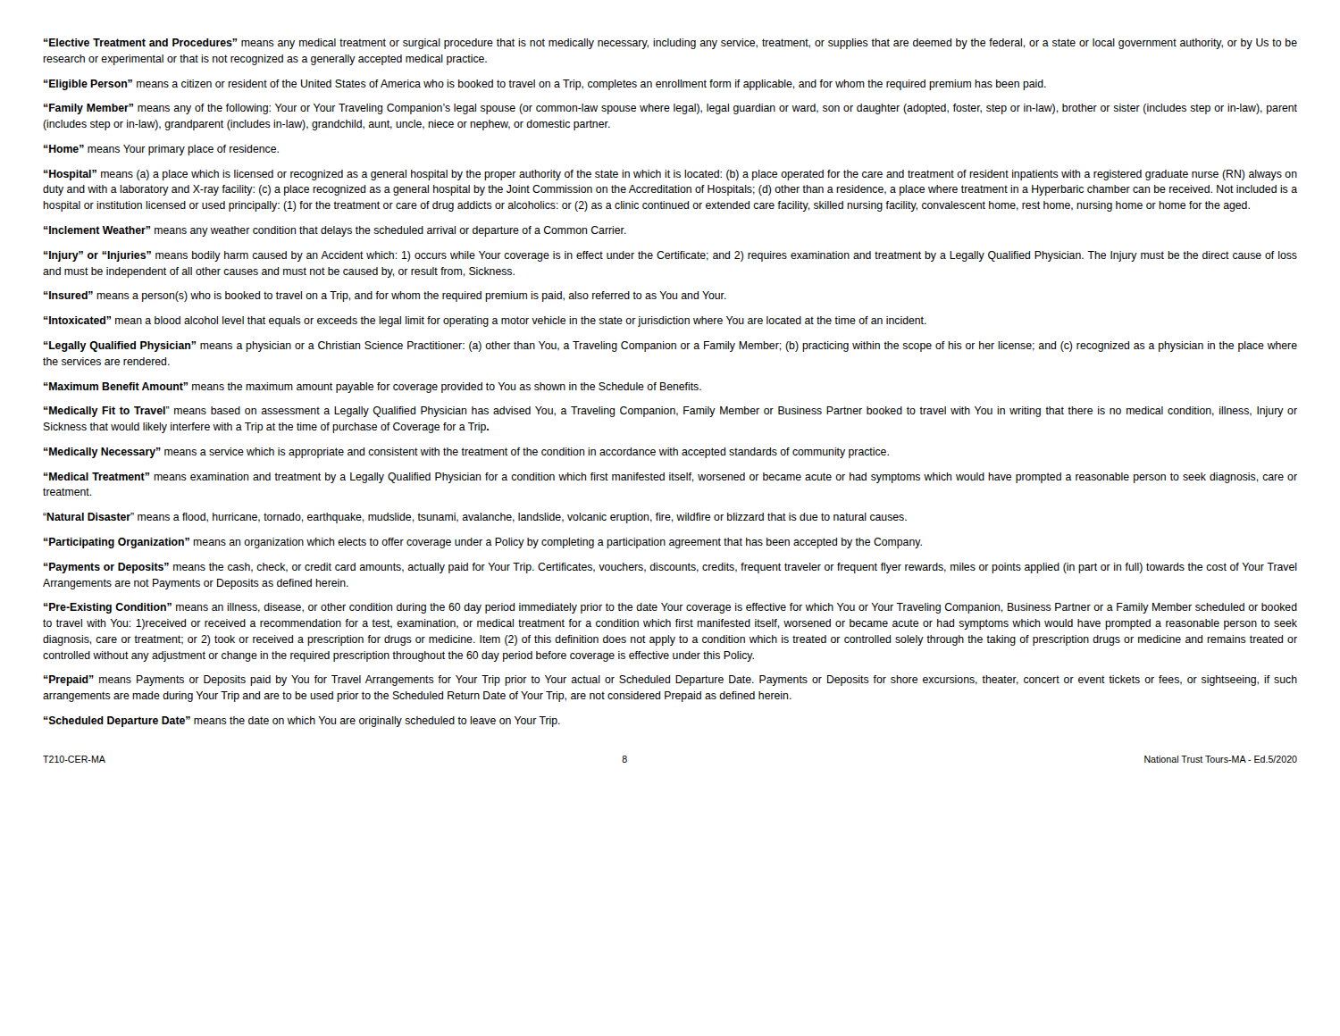“Elective Treatment and Procedures” means any medical treatment or surgical procedure that is not medically necessary, including any service, treatment, or supplies that are deemed by the federal, or a state or local government authority, or by Us to be research or experimental or that is not recognized as a generally accepted medical practice.
“Eligible Person” means a citizen or resident of the United States of America who is booked to travel on a Trip, completes an enrollment form if applicable, and for whom the required premium has been paid.
“Family Member” means any of the following: Your or Your Traveling Companion’s legal spouse (or common-law spouse where legal), legal guardian or ward, son or daughter (adopted, foster, step or in-law), brother or sister (includes step or in-law), parent (includes step or in-law), grandparent (includes in-law), grandchild, aunt, uncle, niece or nephew, or domestic partner.
“Home” means Your primary place of residence.
“Hospital” means (a) a place which is licensed or recognized as a general hospital by the proper authority of the state in which it is located: (b) a place operated for the care and treatment of resident inpatients with a registered graduate nurse (RN) always on duty and with a laboratory and X-ray facility: (c) a place recognized as a general hospital by the Joint Commission on the Accreditation of Hospitals; (d) other than a residence, a place where treatment in a Hyperbaric chamber can be received. Not included is a hospital or institution licensed or used principally: (1) for the treatment or care of drug addicts or alcoholics: or (2) as a clinic continued or extended care facility, skilled nursing facility, convalescent home, rest home, nursing home or home for the aged.
“Inclement Weather” means any weather condition that delays the scheduled arrival or departure of a Common Carrier.
“Injury” or “Injuries” means bodily harm caused by an Accident which: 1) occurs while Your coverage is in effect under the Certificate; and 2) requires examination and treatment by a Legally Qualified Physician. The Injury must be the direct cause of loss and must be independent of all other causes and must not be caused by, or result from, Sickness.
“Insured” means a person(s) who is booked to travel on a Trip, and for whom the required premium is paid, also referred to as You and Your.
“Intoxicated” mean a blood alcohol level that equals or exceeds the legal limit for operating a motor vehicle in the state or jurisdiction where You are located at the time of an incident.
“Legally Qualified Physician” means a physician or a Christian Science Practitioner: (a) other than You, a Traveling Companion or a Family Member; (b) practicing within the scope of his or her license; and (c) recognized as a physician in the place where the services are rendered.
“Maximum Benefit Amount” means the maximum amount payable for coverage provided to You as shown in the Schedule of Benefits.
“Medically Fit to Travel” means based on assessment a Legally Qualified Physician has advised You, a Traveling Companion, Family Member or Business Partner booked to travel with You in writing that there is no medical condition, illness, Injury or Sickness that would likely interfere with a Trip at the time of purchase of Coverage for a Trip.
“Medically Necessary” means a service which is appropriate and consistent with the treatment of the condition in accordance with accepted standards of community practice.
“Medical Treatment” means examination and treatment by a Legally Qualified Physician for a condition which first manifested itself, worsened or became acute or had symptoms which would have prompted a reasonable person to seek diagnosis, care or treatment.
“Natural Disaster” means a flood, hurricane, tornado, earthquake, mudslide, tsunami, avalanche, landslide, volcanic eruption, fire, wildfire or blizzard that is due to natural causes.
“Participating Organization” means an organization which elects to offer coverage under a Policy by completing a participation agreement that has been accepted by the Company.
“Payments or Deposits” means the cash, check, or credit card amounts, actually paid for Your Trip. Certificates, vouchers, discounts, credits, frequent traveler or frequent flyer rewards, miles or points applied (in part or in full) towards the cost of Your Travel Arrangements are not Payments or Deposits as defined herein.
“Pre-Existing Condition” means an illness, disease, or other condition during the 60 day period immediately prior to the date Your coverage is effective for which You or Your Traveling Companion, Business Partner or a Family Member scheduled or booked to travel with You: 1)received or received a recommendation for a test, examination, or medical treatment for a condition which first manifested itself, worsened or became acute or had symptoms which would have prompted a reasonable person to seek diagnosis, care or treatment; or 2) took or received a prescription for drugs or medicine. Item (2) of this definition does not apply to a condition which is treated or controlled solely through the taking of prescription drugs or medicine and remains treated or controlled without any adjustment or change in the required prescription throughout the 60 day period before coverage is effective under this Policy.
“Prepaid” means Payments or Deposits paid by You for Travel Arrangements for Your Trip prior to Your actual or Scheduled Departure Date. Payments or Deposits for shore excursions, theater, concert or event tickets or fees, or sightseeing, if such arrangements are made during Your Trip and are to be used prior to the Scheduled Return Date of Your Trip, are not considered Prepaid as defined herein.
“Scheduled Departure Date” means the date on which You are originally scheduled to leave on Your Trip.
T210-CER-MA 8 National Trust Tours-MA - Ed.5/2020